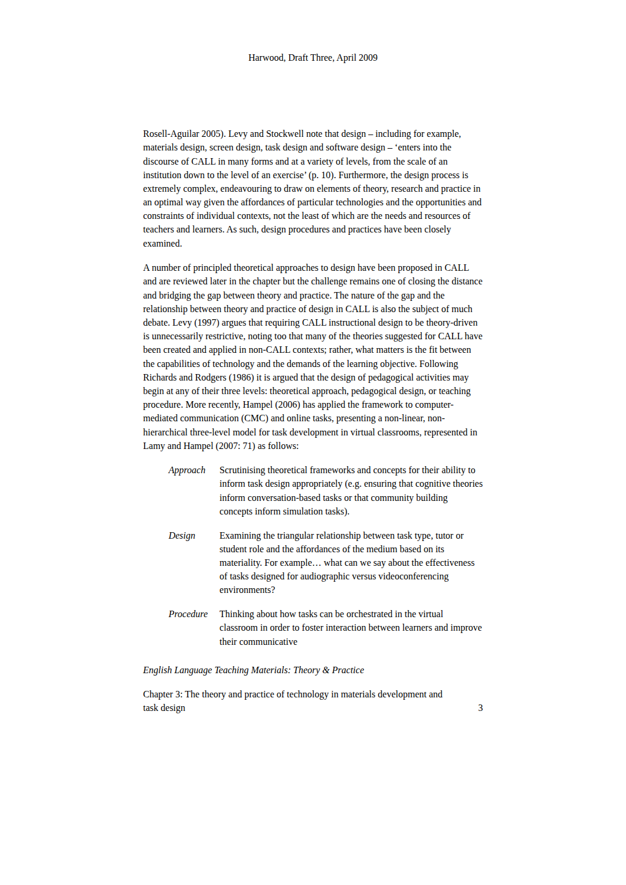Harwood, Draft Three, April 2009
Rosell-Aguilar 2005). Levy and Stockwell note that design – including for example, materials design, screen design, task design and software design – ‘enters into the discourse of CALL in many forms and at a variety of levels, from the scale of an institution down to the level of an exercise’ (p. 10). Furthermore, the design process is extremely complex, endeavouring to draw on elements of theory, research and practice in an optimal way given the affordances of particular technologies and the opportunities and constraints of individual contexts, not the least of which are the needs and resources of teachers and learners. As such, design procedures and practices have been closely examined.
A number of principled theoretical approaches to design have been proposed in CALL and are reviewed later in the chapter but the challenge remains one of closing the distance and bridging the gap between theory and practice. The nature of the gap and the relationship between theory and practice of design in CALL is also the subject of much debate. Levy (1997) argues that requiring CALL instructional design to be theory-driven is unnecessarily restrictive, noting too that many of the theories suggested for CALL have been created and applied in non-CALL contexts; rather, what matters is the fit between the capabilities of technology and the demands of the learning objective. Following Richards and Rodgers (1986) it is argued that the design of pedagogical activities may begin at any of their three levels: theoretical approach, pedagogical design, or teaching procedure. More recently, Hampel (2006) has applied the framework to computer-mediated communication (CMC) and online tasks, presenting a non-linear, non-hierarchical three-level model for task development in virtual classrooms, represented in Lamy and Hampel (2007: 71) as follows:
Approach
Scrutinising theoretical frameworks and concepts for their ability to inform task design appropriately (e.g. ensuring that cognitive theories inform conversation-based tasks or that community building concepts inform simulation tasks).
Design
Examining the triangular relationship between task type, tutor or student role and the affordances of the medium based on its materiality. For example… what can we say about the effectiveness of tasks designed for audiographic versus videoconferencing environments?
Procedure
Thinking about how tasks can be orchestrated in the virtual classroom in order to foster interaction between learners and improve their communicative
English Language Teaching Materials: Theory & Practice
Chapter 3: The theory and practice of technology in materials development and task design3